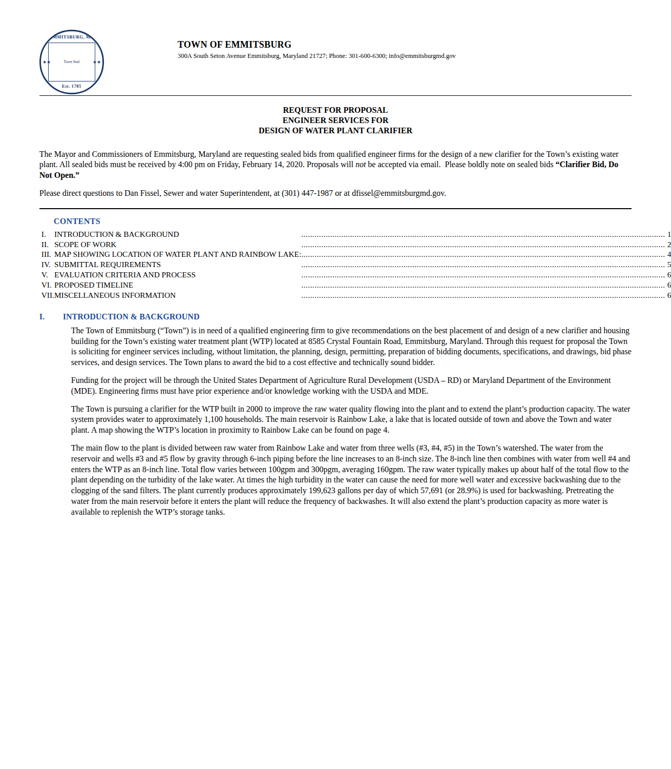EMMITSBURG, MD Est. 1785
★★
★★
Town Seal
TOWN OF EMMITSBURG
300A South Seton Avenue Emmitsburg, Maryland 21727; Phone: 301-600-6300; info@emmitsburgmd.gov
REQUEST FOR PROPOSAL
ENGINEER SERVICES FOR
DESIGN OF WATER PLANT CLARIFIER
The Mayor and Commissioners of Emmitsburg, Maryland are requesting sealed bids from qualified engineer firms for the design of a new clarifier for the Town’s existing water plant. All sealed bids must be received by 4:00 pm on Friday, February 14, 2020. Proposals will not be accepted via email. Please boldly note on sealed bids “Clarifier Bid, Do Not Open.”
Please direct questions to Dan Fissel, Sewer and water Superintendent, at (301) 447-1987 or at dfissel@emmitsburgmd.gov.
CONTENTS
| I. | INTRODUCTION & BACKGROUND | | 1 |
| II. | SCOPE OF WORK | | 2 |
| III. | MAP SHOWING LOCATION OF WATER PLANT AND RAINBOW LAKE: | | 4 |
| IV. | SUBMITTAL REQUIREMENTS | | 5 |
| V. | EVALUATION CRITERIA AND PROCESS | | 6 |
| VI. | PROPOSED TIMELINE | | 6 |
| VII. | MISCELLANEOUS INFORMATION | | 6 |
I. INTRODUCTION & BACKGROUND
The Town of Emmitsburg (“Town”) is in need of a qualified engineering firm to give recommendations on the best placement of and design of a new clarifier and housing building for the Town’s existing water treatment plant (WTP) located at 8585 Crystal Fountain Road, Emmitsburg, Maryland. Through this request for proposal the Town is soliciting for engineer services including, without limitation, the planning, design, permitting, preparation of bidding documents, specifications, and drawings, bid phase services, and design services. The Town plans to award the bid to a cost effective and technically sound bidder.
Funding for the project will be through the United States Department of Agriculture Rural Development (USDA – RD) or Maryland Department of the Environment (MDE). Engineering firms must have prior experience and/or knowledge working with the USDA and MDE.
The Town is pursuing a clarifier for the WTP built in 2000 to improve the raw water quality flowing into the plant and to extend the plant’s production capacity. The water system provides water to approximately 1,100 households. The main reservoir is Rainbow Lake, a lake that is located outside of town and above the Town and water plant. A map showing the WTP’s location in proximity to Rainbow Lake can be found on page 4.
The main flow to the plant is divided between raw water from Rainbow Lake and water from three wells (#3, #4, #5) in the Town’s watershed. The water from the reservoir and wells #3 and #5 flow by gravity through 6-inch piping before the line increases to an 8-inch size. The 8-inch line then combines with water from well #4 and enters the WTP as an 8-inch line. Total flow varies between 100gpm and 300pgm, averaging 160gpm. The raw water typically makes up about half of the total flow to the plant depending on the turbidity of the lake water. At times the high turbidity in the water can cause the need for more well water and excessive backwashing due to the clogging of the sand filters. The plant currently produces approximately 199,623 gallons per day of which 57,691 (or 28.9%) is used for backwashing. Pretreating the water from the main reservoir before it enters the plant will reduce the frequency of backwashes. It will also extend the plant’s production capacity as more water is available to replenish the WTP’s storage tanks.